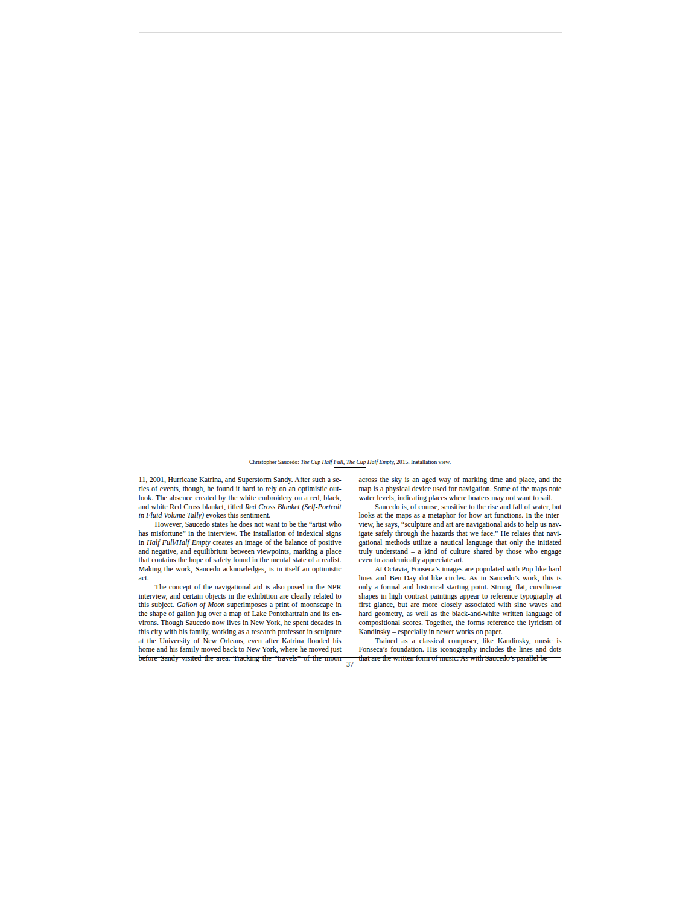Christopher Saucedo: The Cup Half Full, The Cup Half Empty, 2015. Installation view.
11, 2001, Hurricane Katrina, and Superstorm Sandy. After such a series of events, though, he found it hard to rely on an optimistic outlook. The absence created by the white embroidery on a red, black, and white Red Cross blanket, titled Red Cross Blanket (Self-Portrait in Fluid Volume Tally) evokes this sentiment.
However, Saucedo states he does not want to be the “artist who has misfortune” in the interview. The installation of indexical signs in Half Full/Half Empty creates an image of the balance of positive and negative, and equilibrium between viewpoints, marking a place that contains the hope of safety found in the mental state of a realist. Making the work, Saucedo acknowledges, is in itself an optimistic act.
The concept of the navigational aid is also posed in the NPR interview, and certain objects in the exhibition are clearly related to this subject. Gallon of Moon superimposes a print of moonscape in the shape of gallon jug over a map of Lake Pontchartrain and its environs. Though Saucedo now lives in New York, he spent decades in this city with his family, working as a research professor in sculpture at the University of New Orleans, even after Katrina flooded his home and his family moved back to New York, where he moved just before Sandy visited the area. Tracking the “travels” of the moon across the sky is an aged way of marking time and place, and the map is a physical device used for navigation. Some of the maps note water levels, indicating places where boaters may not want to sail.
Saucedo is, of course, sensitive to the rise and fall of water, but looks at the maps as a metaphor for how art functions. In the interview, he says, “sculpture and art are navigational aids to help us navigate safely through the hazards that we face.” He relates that navigational methods utilize a nautical language that only the initiated truly understand – a kind of culture shared by those who engage even to academically appreciate art.
At Octavia, Fonseca’s images are populated with Pop-like hard lines and Ben-Day dot-like circles. As in Saucedo’s work, this is only a formal and historical starting point. Strong, flat, curvilinear shapes in high-contrast paintings appear to reference typography at first glance, but are more closely associated with sine waves and hard geometry, as well as the black-and-white written language of compositional scores. Together, the forms reference the lyricism of Kandinsky – especially in newer works on paper.
Trained as a classical composer, like Kandinsky, music is Fonseca’s foundation. His iconography includes the lines and dots that are the written form of music. As with Saucedo’s parallel be-
37